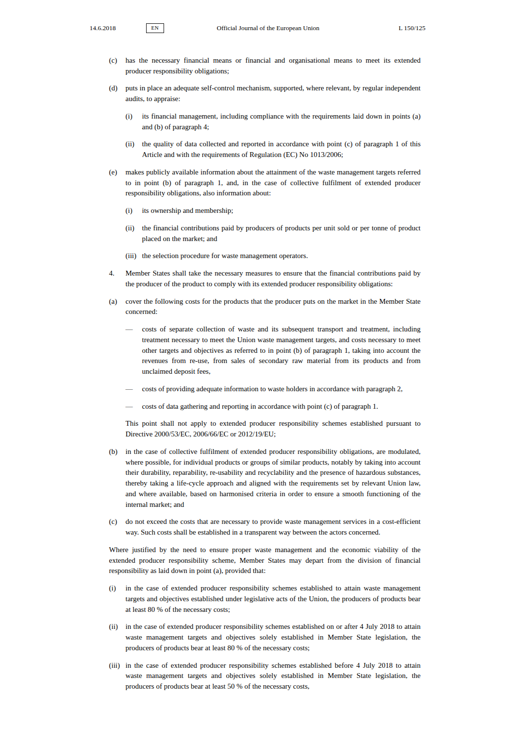14.6.2018
EN
Official Journal of the European Union
L 150/125
(c) has the necessary financial means or financial and organisational means to meet its extended producer responsibility obligations;
(d) puts in place an adequate self-control mechanism, supported, where relevant, by regular independent audits, to appraise:
(i) its financial management, including compliance with the requirements laid down in points (a) and (b) of paragraph 4;
(ii) the quality of data collected and reported in accordance with point (c) of paragraph 1 of this Article and with the requirements of Regulation (EC) No 1013/2006;
(e) makes publicly available information about the attainment of the waste management targets referred to in point (b) of paragraph 1, and, in the case of collective fulfilment of extended producer responsibility obligations, also information about:
(i) its ownership and membership;
(ii) the financial contributions paid by producers of products per unit sold or per tonne of product placed on the market; and
(iii) the selection procedure for waste management operators.
4. Member States shall take the necessary measures to ensure that the financial contributions paid by the producer of the product to comply with its extended producer responsibility obligations:
(a) cover the following costs for the products that the producer puts on the market in the Member State concerned:
— costs of separate collection of waste and its subsequent transport and treatment, including treatment necessary to meet the Union waste management targets, and costs necessary to meet other targets and objectives as referred to in point (b) of paragraph 1, taking into account the revenues from re-use, from sales of secondary raw material from its products and from unclaimed deposit fees,
— costs of providing adequate information to waste holders in accordance with paragraph 2,
— costs of data gathering and reporting in accordance with point (c) of paragraph 1.
This point shall not apply to extended producer responsibility schemes established pursuant to Directive 2000/53/EC, 2006/66/EC or 2012/19/EU;
(b) in the case of collective fulfilment of extended producer responsibility obligations, are modulated, where possible, for individual products or groups of similar products, notably by taking into account their durability, reparability, re-usability and recyclability and the presence of hazardous substances, thereby taking a life-cycle approach and aligned with the requirements set by relevant Union law, and where available, based on harmonised criteria in order to ensure a smooth functioning of the internal market; and
(c) do not exceed the costs that are necessary to provide waste management services in a cost-efficient way. Such costs shall be established in a transparent way between the actors concerned.
Where justified by the need to ensure proper waste management and the economic viability of the extended producer responsibility scheme, Member States may depart from the division of financial responsibility as laid down in point (a), provided that:
(i) in the case of extended producer responsibility schemes established to attain waste management targets and objectives established under legislative acts of the Union, the producers of products bear at least 80 % of the necessary costs;
(ii) in the case of extended producer responsibility schemes established on or after 4 July 2018 to attain waste management targets and objectives solely established in Member State legislation, the producers of products bear at least 80 % of the necessary costs;
(iii) in the case of extended producer responsibility schemes established before 4 July 2018 to attain waste management targets and objectives solely established in Member State legislation, the producers of products bear at least 50 % of the necessary costs,